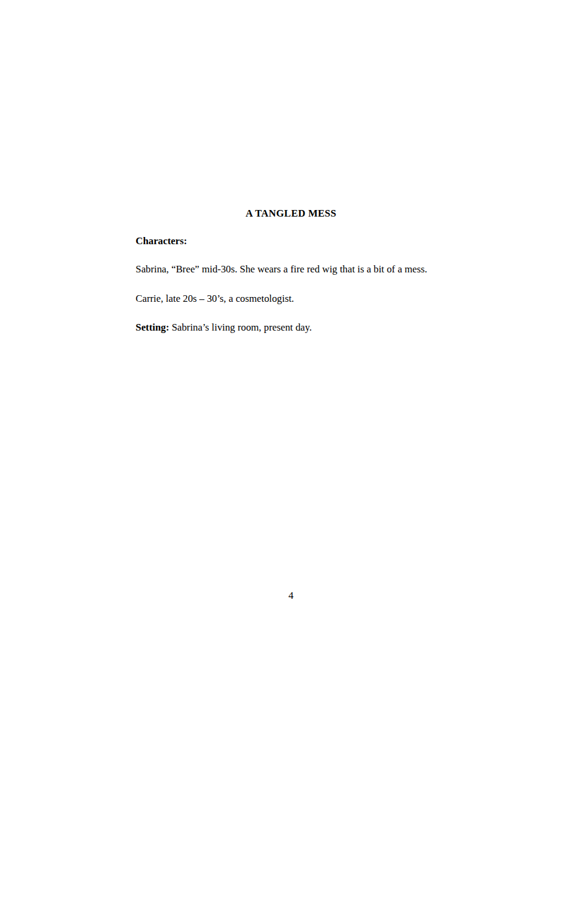A TANGLED MESS
Characters:
Sabrina, “Bree” mid-30s. She wears a fire red wig that is a bit of a mess.
Carrie, late 20s – 30’s, a cosmetologist.
Setting: Sabrina’s living room, present day.
4